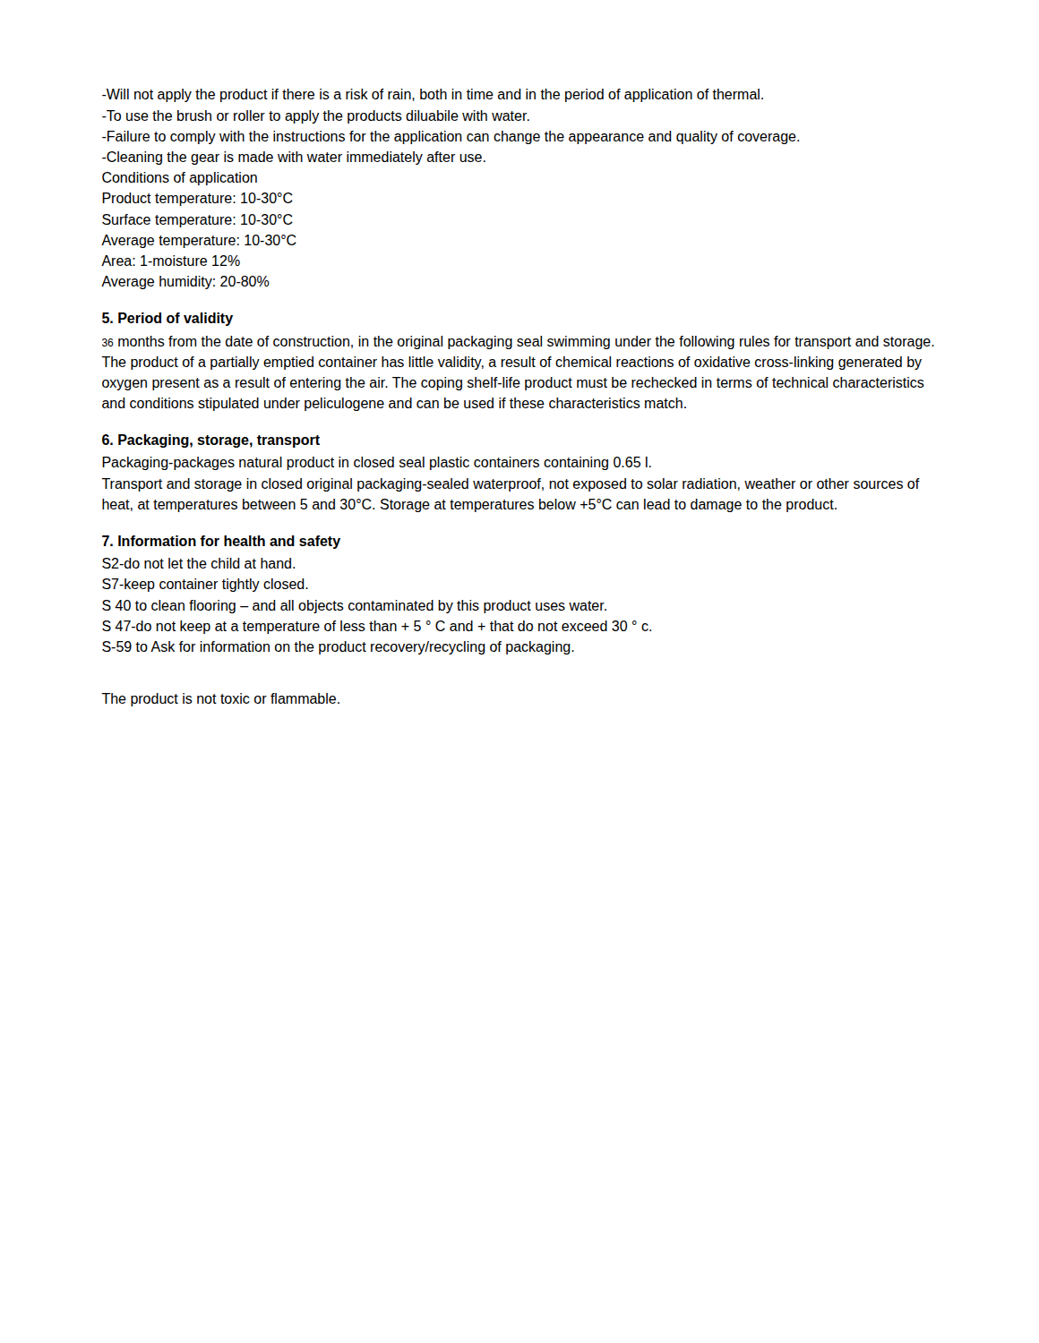-Will not apply the product if there is a risk of rain, both in time and in the period of application of thermal.
-To use the brush or roller to apply the products diluabile with water.
-Failure to comply with the instructions for the application can change the appearance and quality of coverage.
-Cleaning the gear is made with water immediately after use.
Conditions of application
Product temperature: 10-30°C
Surface temperature: 10-30°C
Average temperature: 10-30°C
Area: 1-moisture 12%
Average humidity: 20-80%
5. Period of validity
36 months from the date of construction, in the original packaging seal swimming under the following rules for transport and storage.
The product of a partially emptied container has little validity, a result of chemical reactions of oxidative cross-linking generated by oxygen present as a result of entering the air. The coping shelf-life product must be rechecked in terms of technical characteristics and conditions stipulated under peliculogene and can be used if these characteristics match.
6. Packaging, storage, transport
Packaging-packages natural product in closed seal plastic containers containing 0.65 l.
Transport and storage in closed original packaging-sealed waterproof, not exposed to solar radiation, weather or other sources of heat, at temperatures between 5 and 30°C. Storage at temperatures below +5°C can lead to damage to the product.
7. Information for health and safety
S2-do not let the child at hand.
S7-keep container tightly closed.
S 40 to clean flooring – and all objects contaminated by this product uses water.
S 47-do not keep at a temperature of less than + 5 ° C and + that do not exceed 30 ° c.
S-59 to Ask for information on the product recovery/recycling of packaging.
The product is not toxic or flammable.